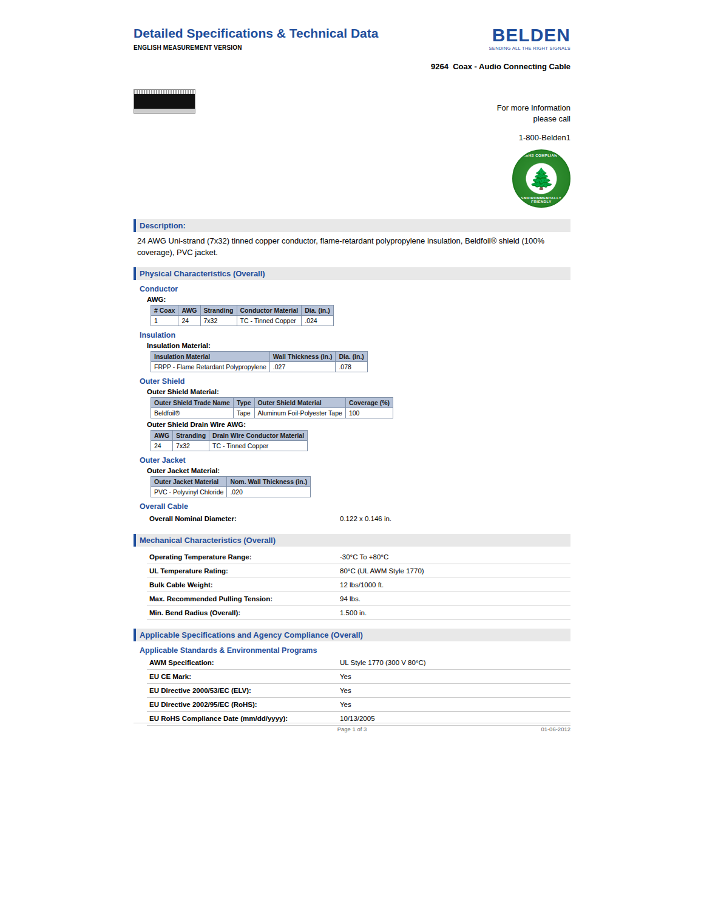BELDEN
SENDING ALL THE RIGHT SIGNALS
Detailed Specifications & Technical Data
ENGLISH MEASUREMENT VERSION
9264 Coax - Audio Connecting Cable
For more Information
please call
1-800-Belden1
RoHS COMPLIANT
🌲
ENVIRONMENTALLY FRIENDLY
Description:
24 AWG Uni-strand (7x32) tinned copper conductor, flame-retardant polypropylene insulation, Beldfoil® shield (100% coverage), PVC jacket.
Physical Characteristics (Overall)
Conductor
AWG:
| # Coax | AWG | Stranding | Conductor Material | Dia. (in.) |
| --- | --- | --- | --- | --- |
| 1 | 24 | 7x32 | TC - Tinned Copper | .024 |
Insulation
Insulation Material:
| Insulation Material | Wall Thickness (in.) | Dia. (in.) |
| --- | --- | --- |
| FRPP - Flame Retardant Polypropylene | .027 | .078 |
Outer Shield
Outer Shield Material:
| Outer Shield Trade Name | Type | Outer Shield Material | Coverage (%) |
| --- | --- | --- | --- |
| Beldfoil® | Tape | Aluminum Foil-Polyester Tape | 100 |
Outer Shield Drain Wire AWG:
| AWG | Stranding | Drain Wire Conductor Material |
| --- | --- | --- |
| 24 | 7x32 | TC - Tinned Copper |
Outer Jacket
Outer Jacket Material:
| Outer Jacket Material | Nom. Wall Thickness (in.) |
| --- | --- |
| PVC - Polyvinyl Chloride | .020 |
Overall Cable
| Overall Nominal Diameter: | 0.122 x 0.146 in. |
Mechanical Characteristics (Overall)
| Operating Temperature Range: | -30°C To +80°C |
| UL Temperature Rating: | 80°C (UL AWM Style 1770) |
| Bulk Cable Weight: | 12 lbs/1000 ft. |
| Max. Recommended Pulling Tension: | 94 lbs. |
| Min. Bend Radius (Overall): | 1.500 in. |
Applicable Specifications and Agency Compliance (Overall)
Applicable Standards & Environmental Programs
| AWM Specification: | UL Style 1770 (300 V 80°C) |
| EU CE Mark: | Yes |
| EU Directive 2000/53/EC (ELV): | Yes |
| EU Directive 2002/95/EC (RoHS): | Yes |
| EU RoHS Compliance Date (mm/dd/yyyy): | 10/13/2005 |
Page 1 of 3
01-06-2012